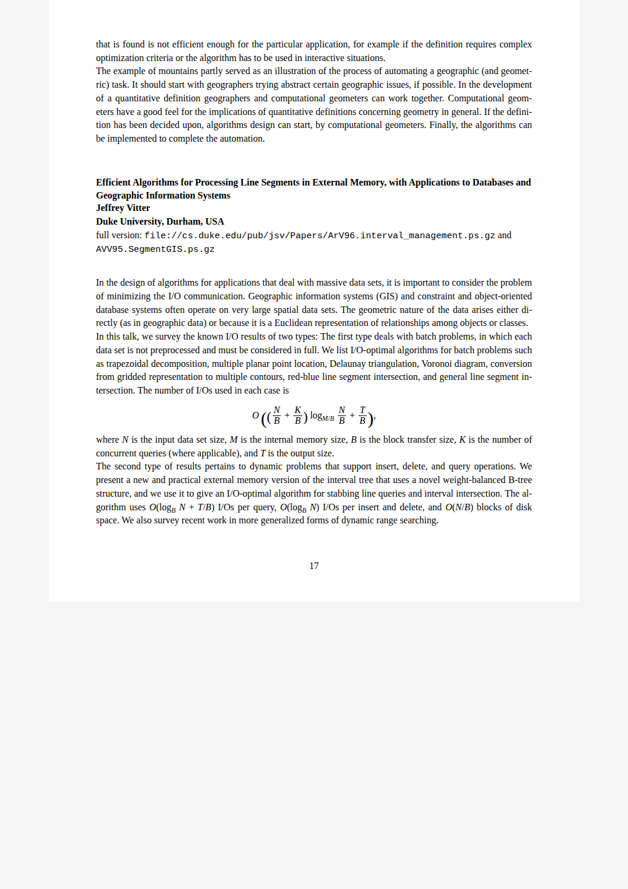that is found is not efficient enough for the particular application, for example if the definition requires complex optimization criteria or the algorithm has to be used in interactive situations.
The example of mountains partly served as an illustration of the process of automating a geographic (and geometric) task. It should start with geographers trying abstract certain geographic issues, if possible. In the development of a quantitative definition geographers and computational geometers can work together. Computational geometers have a good feel for the implications of quantitative definitions concerning geometry in general. If the definition has been decided upon, algorithms design can start, by computational geometers. Finally, the algorithms can be implemented to complete the automation.
Efficient Algorithms for Processing Line Segments in External Memory, with Applications to Databases and Geographic Information Systems
Jeffrey Vitter
Duke University, Durham, USA
full version: file://cs.duke.edu/pub/jsv/Papers/ArV96.interval_management.ps.gz and AVV95.SegmentGIS.ps.gz
In the design of algorithms for applications that deal with massive data sets, it is important to consider the problem of minimizing the I/O communication. Geographic information systems (GIS) and constraint and object-oriented database systems often operate on very large spatial data sets. The geometric nature of the data arises either directly (as in geographic data) or because it is a Euclidean representation of relationships among objects or classes.
In this talk, we survey the known I/O results of two types: The first type deals with batch problems, in which each data set is not preprocessed and must be considered in full. We list I/O-optimal algorithms for batch problems such as trapezoidal decomposition, multiple planar point location, Delaunay triangulation, Voronoi diagram, conversion from gridded representation to multiple contours, red-blue line segment intersection, and general line segment intersection. The number of I/Os used in each case is
O ((NB + KB) logM/B NB + TB),
where N is the input data set size, M is the internal memory size, B is the block transfer size, K is the number of concurrent queries (where applicable), and T is the output size.
The second type of results pertains to dynamic problems that support insert, delete, and query operations. We present a new and practical external memory version of the interval tree that uses a novel weight-balanced B-tree structure, and we use it to give an I/O-optimal algorithm for stabbing line queries and interval intersection. The algorithm uses O(logB N + T/B) I/Os per query, O(logB N) I/Os per insert and delete, and O(N/B) blocks of disk space. We also survey recent work in more generalized forms of dynamic range searching.
17